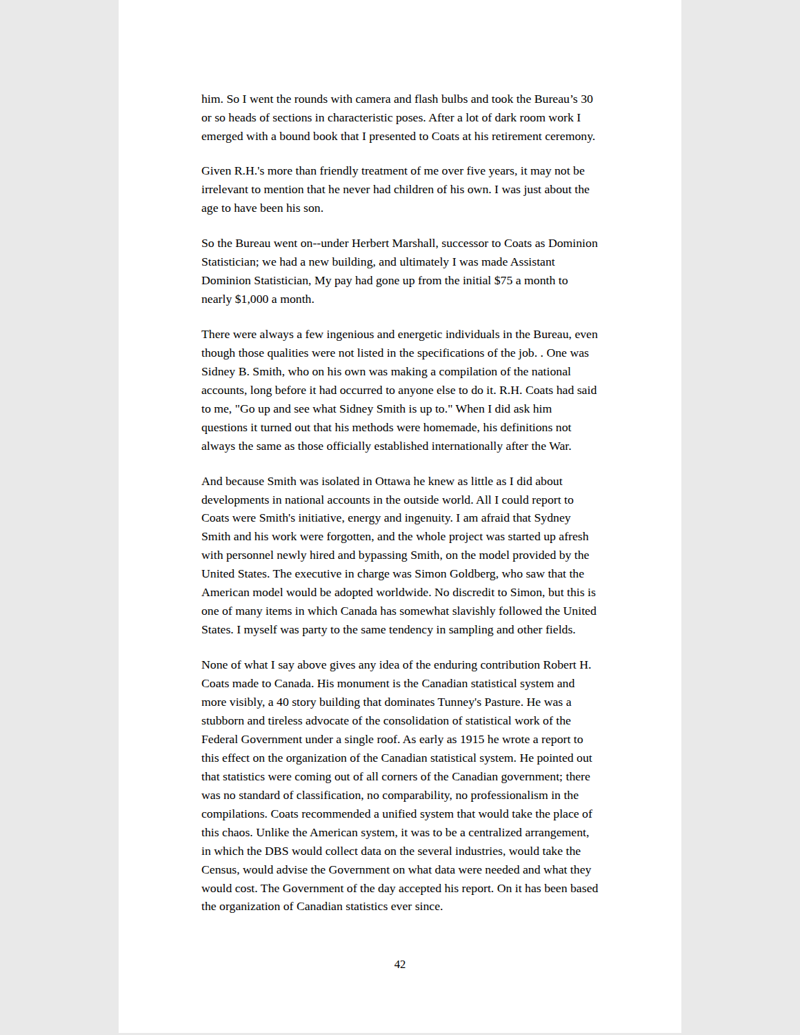him. So I went the rounds with camera and flash bulbs and took the Bureau’s 30 or so heads of sections in characteristic poses. After a lot of dark room work I emerged with a bound book that I presented to Coats at his retirement ceremony.
Given R.H.'s more than friendly treatment of me over five years, it may not be irrelevant to mention that he never had children of his own. I was just about the age to have been his son.
So the Bureau went on--under Herbert Marshall, successor to Coats as Dominion Statistician; we had a new building, and ultimately I was made Assistant Dominion Statistician, My pay had gone up from the initial $75 a month to nearly $1,000 a month.
There were always a few ingenious and energetic individuals in the Bureau, even though those qualities were not listed in the specifications of the job. . One was Sidney B. Smith, who on his own was making a compilation of the national accounts, long before it had occurred to anyone else to do it. R.H. Coats had said to me, "Go up and see what Sidney Smith is up to." When I did ask him questions it turned out that his methods were homemade, his definitions not always the same as those officially established internationally after the War.
And because Smith was isolated in Ottawa he knew as little as I did about developments in national accounts in the outside world. All I could report to Coats were Smith's initiative, energy and ingenuity. I am afraid that Sydney Smith and his work were forgotten, and the whole project was started up afresh with personnel newly hired and bypassing Smith, on the model provided by the United States. The executive in charge was Simon Goldberg, who saw that the American model would be adopted worldwide. No discredit to Simon, but this is one of many items in which Canada has somewhat slavishly followed the United States. I myself was party to the same tendency in sampling and other fields.
None of what I say above gives any idea of the enduring contribution Robert H. Coats made to Canada. His monument is the Canadian statistical system and more visibly, a 40 story building that dominates Tunney's Pasture. He was a stubborn and tireless advocate of the consolidation of statistical work of the Federal Government under a single roof. As early as 1915 he wrote a report to this effect on the organization of the Canadian statistical system. He pointed out that statistics were coming out of all corners of the Canadian government; there was no standard of classification, no comparability, no professionalism in the compilations. Coats recommended a unified system that would take the place of this chaos. Unlike the American system, it was to be a centralized arrangement, in which the DBS would collect data on the several industries, would take the Census, would advise the Government on what data were needed and what they would cost. The Government of the day accepted his report. On it has been based the organization of Canadian statistics ever since.
42